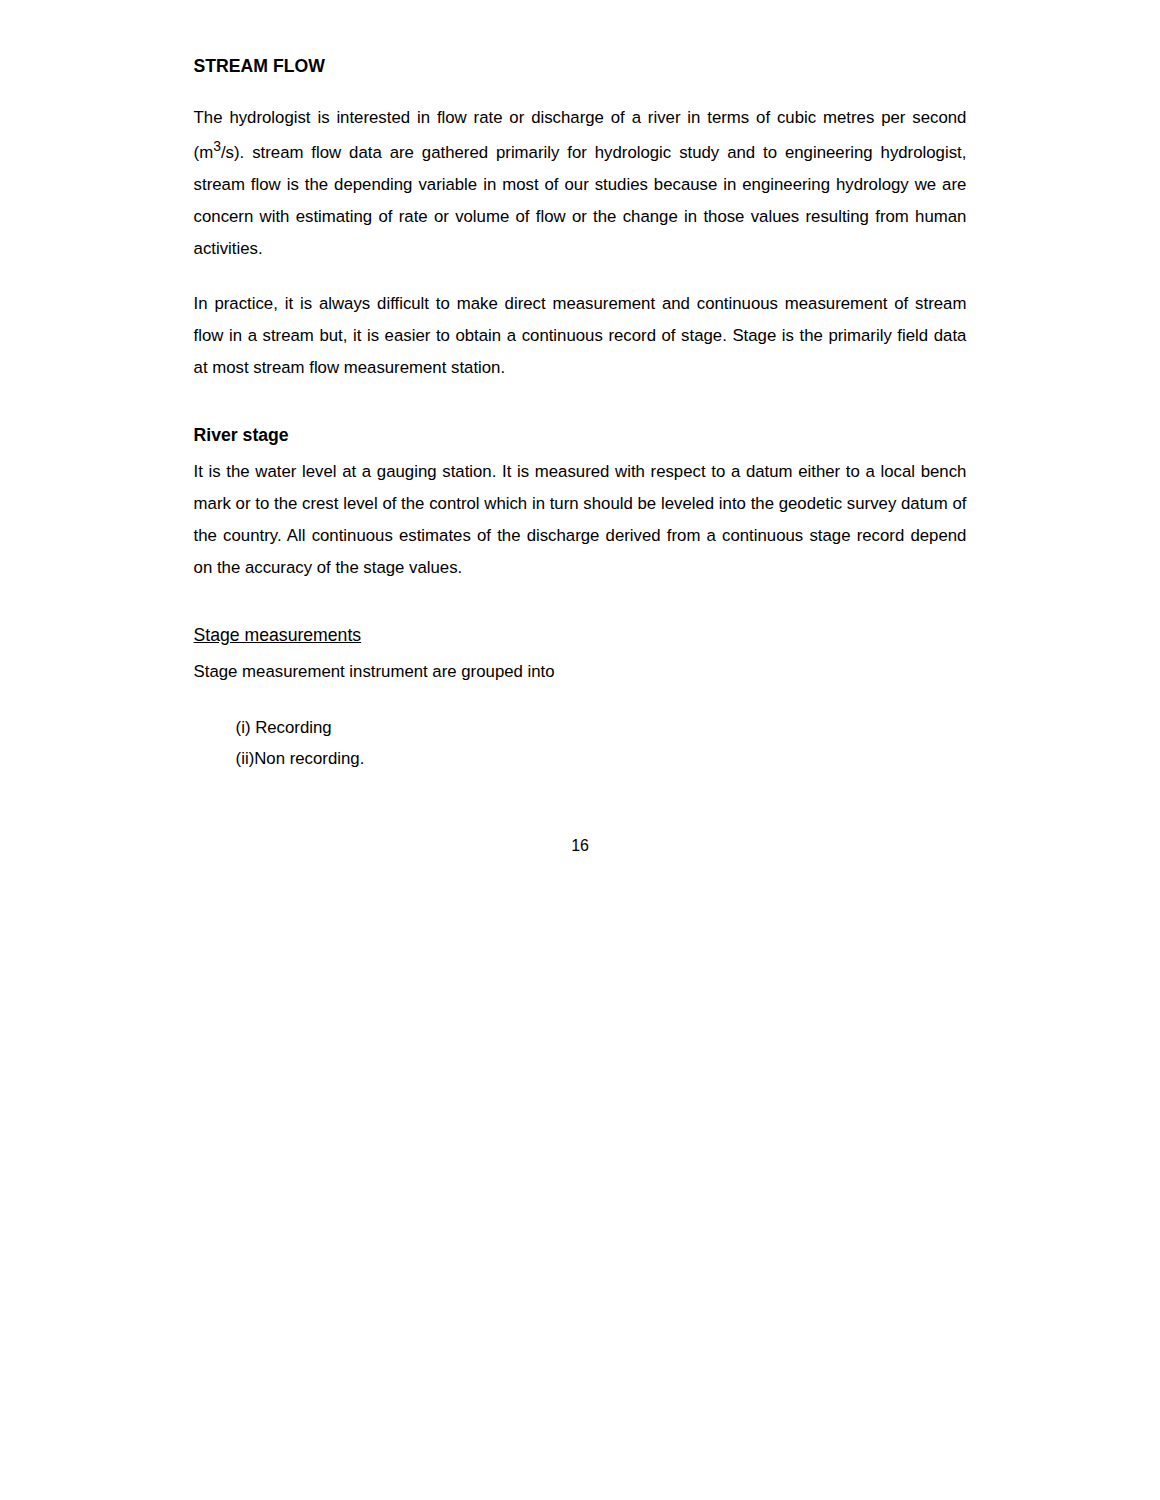Stream Flow
The hydrologist is interested in flow rate or discharge of a river in terms of cubic metres per second (m3/s). stream flow data are gathered primarily for hydrologic study and to engineering hydrologist, stream flow is the depending variable in most of our studies because in engineering hydrology we are concern with estimating of rate or volume of flow or the change in those values resulting from human activities.
In practice, it is always difficult to make direct measurement and continuous measurement of stream flow in a stream but, it is easier to obtain a continuous record of stage. Stage is the primarily field data at most stream flow measurement station.
River stage
It is the water level at a gauging station. It is measured with respect to a datum either to a local bench mark or to the crest level of the control which in turn should be leveled into the geodetic survey datum of the country. All continuous estimates of the discharge derived from a continuous stage record depend on the accuracy of the stage values.
Stage measurements
Stage measurement instrument are grouped into
(i) Recording
(ii)Non recording.
16